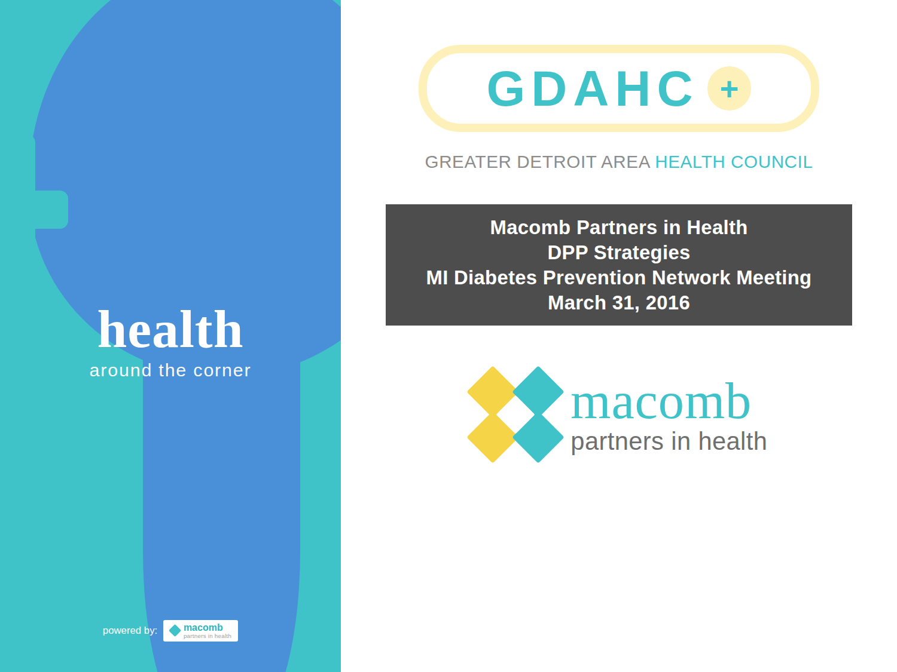health
around the corner
powered by: macombpartners in health
GDAHC +
GREATER DETROIT AREA HEALTH COUNCIL
Macomb Partners in Health
DPP Strategies
MI Diabetes Prevention Network Meeting
March 31, 2016
macomb
partners in health